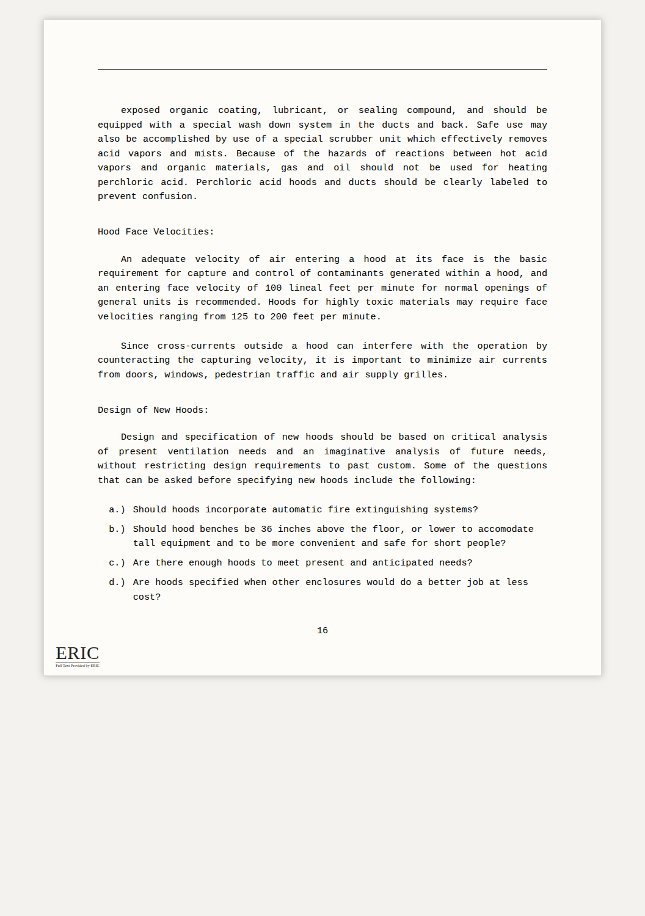exposed organic coating, lubricant, or sealing compound, and should be equipped with a special wash down system in the ducts and back. Safe use may also be accomplished by use of a special scrubber unit which effectively removes acid vapors and mists. Because of the hazards of reactions between hot acid vapors and organic materials, gas and oil should not be used for heating perchloric acid. Perchloric acid hoods and ducts should be clearly labeled to prevent confusion.
Hood Face Velocities:
An adequate velocity of air entering a hood at its face is the basic requirement for capture and control of contaminants generated within a hood, and an entering face velocity of 100 lineal feet per minute for normal openings of general units is recommended. Hoods for highly toxic materials may require face velocities ranging from 125 to 200 feet per minute.
Since cross-currents outside a hood can interfere with the operation by counteracting the capturing velocity, it is important to minimize air currents from doors, windows, pedestrian traffic and air supply grilles.
Design of New Hoods:
Design and specification of new hoods should be based on critical analysis of present ventilation needs and an imaginative analysis of future needs, without restricting design requirements to past custom. Some of the questions that can be asked before specifying new hoods include the following:
a.) Should hoods incorporate automatic fire extinguishing systems?
b.) Should hood benches be 36 inches above the floor, or lower to accomodate tall equipment and to be more convenient and safe for short people?
c.) Are there enough hoods to meet present and anticipated needs?
d.) Are hoods specified when other enclosures would do a better job at less cost?
16
ERIC
Full Text Provided by ERIC